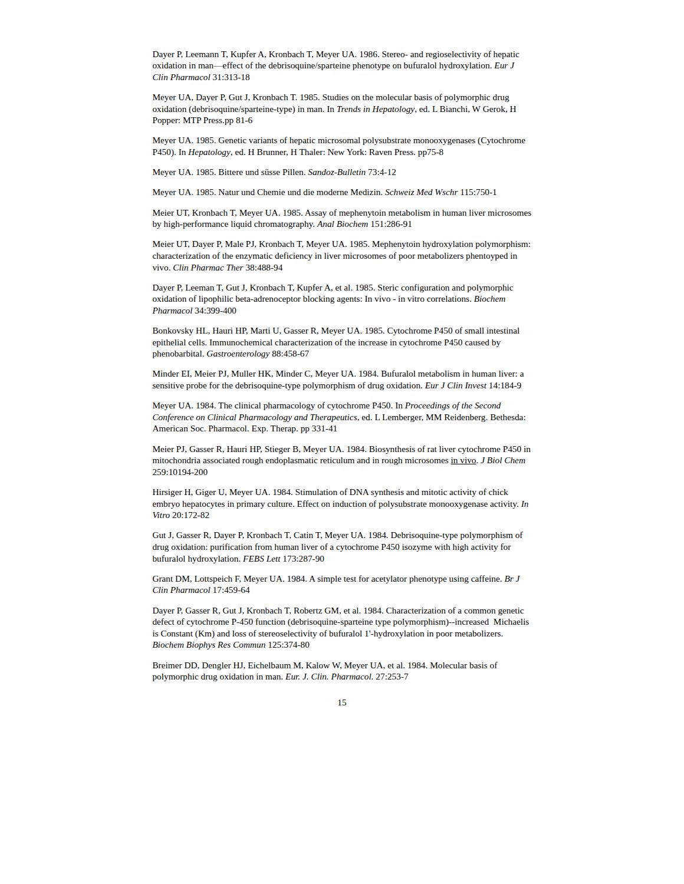Dayer P, Leemann T, Kupfer A, Kronbach T, Meyer UA. 1986. Stereo- and regioselectivity of hepatic oxidation in man—effect of the debrisoquine/sparteine phenotype on bufuralol hydroxylation. Eur J Clin Pharmacol 31:313-18
Meyer UA, Dayer P, Gut J, Kronbach T. 1985. Studies on the molecular basis of polymorphic drug oxidation (debrisoquine/sparteine-type) in man. In Trends in Hepatology, ed. L Bianchi, W Gerok, H Popper: MTP Press.pp 81-6
Meyer UA. 1985. Genetic variants of hepatic microsomal polysubstrate monooxygenases (Cytochrome P450). In Hepatology, ed. H Brunner, H Thaler: New York: Raven Press. pp75-8
Meyer UA. 1985. Bittere und süsse Pillen. Sandoz-Bulletin 73:4-12
Meyer UA. 1985. Natur und Chemie und die moderne Medizin. Schweiz Med Wschr 115:750-1
Meier UT, Kronbach T, Meyer UA. 1985. Assay of mephenytoin metabolism in human liver microsomes by high-performance liquid chromatography. Anal Biochem 151:286-91
Meier UT, Dayer P, Male PJ, Kronbach T, Meyer UA. 1985. Mephenytoin hydroxylation polymorphism: characterization of the enzymatic deficiency in liver microsomes of poor metabolizers phentoyped in vivo. Clin Pharmac Ther 38:488-94
Dayer P, Leeman T, Gut J, Kronbach T, Kupfer A, et al. 1985. Steric configuration and polymorphic oxidation of lipophilic beta-adrenoceptor blocking agents: In vivo - in vitro correlations. Biochem Pharmacol 34:399-400
Bonkovsky HL, Hauri HP, Marti U, Gasser R, Meyer UA. 1985. Cytochrome P450 of small intestinal epithelial cells. Immunochemical characterization of the increase in cytochrome P450 caused by phenobarbital. Gastroenterology 88:458-67
Minder EI, Meier PJ, Muller HK, Minder C, Meyer UA. 1984. Bufuralol metabolism in human liver: a sensitive probe for the debrisoquine-type polymorphism of drug oxidation. Eur J Clin Invest 14:184-9
Meyer UA. 1984. The clinical pharmacology of cytochrome P450. In Proceedings of the Second Conference on Clinical Pharmacology and Therapeutics, ed. L Lemberger, MM Reidenberg. Bethesda: American Soc. Pharmacol. Exp. Therap. pp 331-41
Meier PJ, Gasser R, Hauri HP, Stieger B, Meyer UA. 1984. Biosynthesis of rat liver cytochrome P450 in mitochondria associated rough endoplasmatic reticulum and in rough microsomes in vivo. J Biol Chem 259:10194-200
Hirsiger H, Giger U, Meyer UA. 1984. Stimulation of DNA synthesis and mitotic activity of chick embryo hepatocytes in primary culture. Effect on induction of polysubstrate monooxygenase activity. In Vitro 20:172-82
Gut J, Gasser R, Dayer P, Kronbach T, Catin T, Meyer UA. 1984. Debrisoquine-type polymorphism of drug oxidation: purification from human liver of a cytochrome P450 isozyme with high activity for bufuralol hydroxylation. FEBS Lett 173:287-90
Grant DM, Lottspeich F, Meyer UA. 1984. A simple test for acetylator phenotype using caffeine. Br J Clin Pharmacol 17:459-64
Dayer P, Gasser R, Gut J, Kronbach T, Robertz GM, et al. 1984. Characterization of a common genetic defect of cytochrome P-450 function (debrisoquine-sparteine type polymorphism)--increased Michaelis is Constant (Km) and loss of stereoselectivity of bufuralol 1'-hydroxylation in poor metabolizers. Biochem Biophys Res Commun 125:374-80
Breimer DD, Dengler HJ, Eichelbaum M, Kalow W, Meyer UA, et al. 1984. Molecular basis of polymorphic drug oxidation in man. Eur. J. Clin. Pharmacol. 27:253-7
15